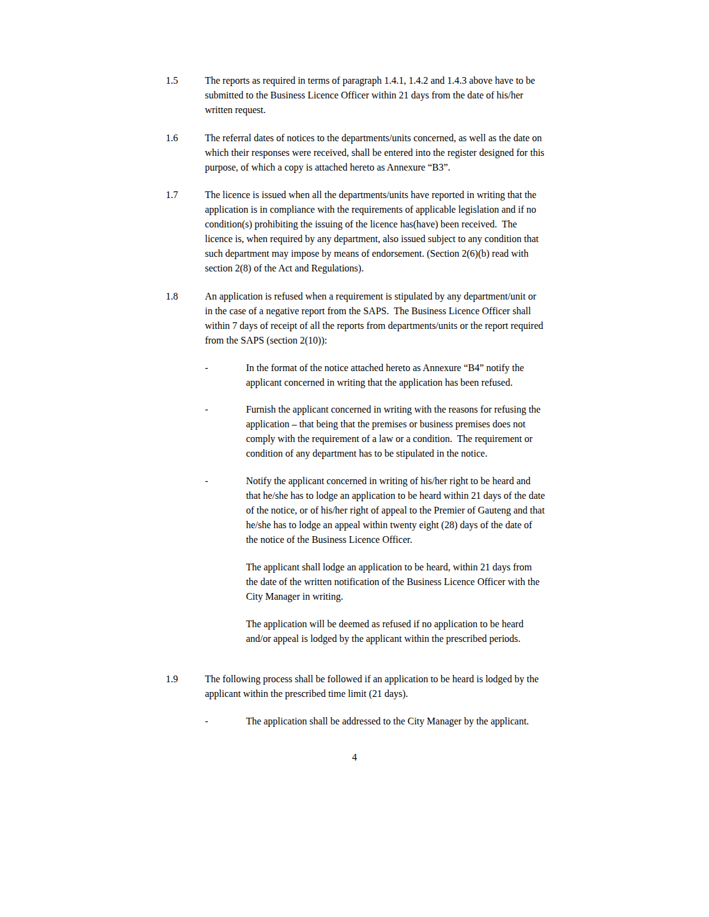1.5
The reports as required in terms of paragraph 1.4.1, 1.4.2 and 1.4.3 above have to be submitted to the Business Licence Officer within 21 days from the date of his/her written request.
1.6
The referral dates of notices to the departments/units concerned, as well as the date on which their responses were received, shall be entered into the register designed for this purpose, of which a copy is attached hereto as Annexure “B3”.
1.7
The licence is issued when all the departments/units have reported in writing that the application is in compliance with the requirements of applicable legislation and if no condition(s) prohibiting the issuing of the licence has(have) been received. The licence is, when required by any department, also issued subject to any condition that such department may impose by means of endorsement. (Section 2(6)(b) read with section 2(8) of the Act and Regulations).
1.8
An application is refused when a requirement is stipulated by any department/unit or in the case of a negative report from the SAPS. The Business Licence Officer shall within 7 days of receipt of all the reports from departments/units or the report required from the SAPS (section 2(10)):
-
In the format of the notice attached hereto as Annexure “B4” notify the applicant concerned in writing that the application has been refused.
-
Furnish the applicant concerned in writing with the reasons for refusing the application – that being that the premises or business premises does not comply with the requirement of a law or a condition. The requirement or condition of any department has to be stipulated in the notice.
-
Notify the applicant concerned in writing of his/her right to be heard and that he/she has to lodge an application to be heard within 21 days of the date of the notice, or of his/her right of appeal to the Premier of Gauteng and that he/she has to lodge an appeal within twenty eight (28) days of the date of the notice of the Business Licence Officer.
The applicant shall lodge an application to be heard, within 21 days from the date of the written notification of the Business Licence Officer with the City Manager in writing.
The application will be deemed as refused if no application to be heard and/or appeal is lodged by the applicant within the prescribed periods.
1.9
The following process shall be followed if an application to be heard is lodged by the applicant within the prescribed time limit (21 days).
-
The application shall be addressed to the City Manager by the applicant.
4